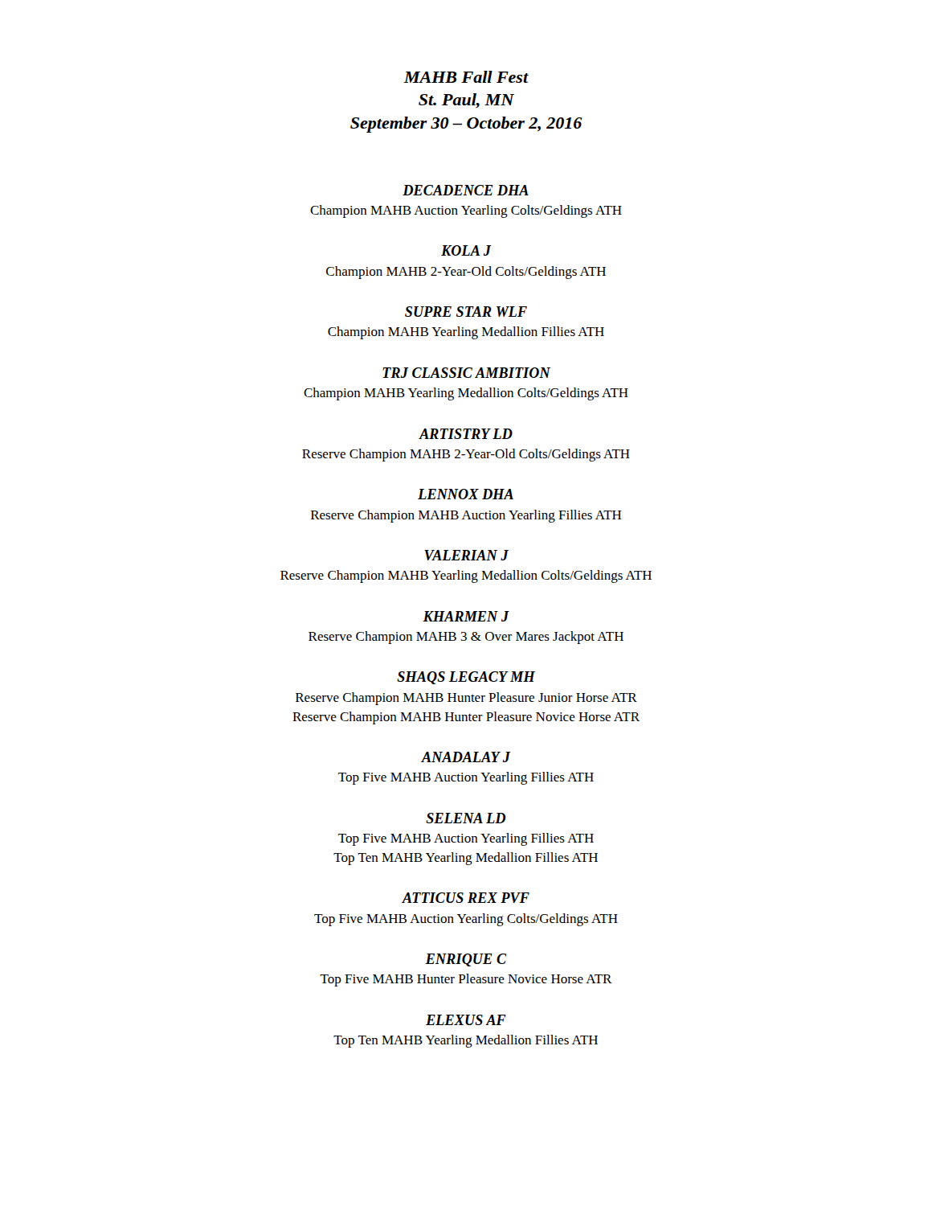MAHB Fall Fest St. Paul, MN September 30 – October 2, 2016
DECADENCE DHA
Champion MAHB Auction Yearling Colts/Geldings ATH
KOLA J
Champion MAHB 2-Year-Old Colts/Geldings ATH
SUPRE STAR WLF
Champion MAHB Yearling Medallion Fillies ATH
TRJ CLASSIC AMBITION
Champion MAHB Yearling Medallion Colts/Geldings ATH
ARTISTRY LD
Reserve Champion MAHB 2-Year-Old Colts/Geldings ATH
LENNOX DHA
Reserve Champion MAHB Auction Yearling Fillies ATH
VALERIAN J
Reserve Champion MAHB Yearling Medallion Colts/Geldings ATH
KHARMEN J
Reserve Champion MAHB 3 & Over Mares Jackpot ATH
SHAQS LEGACY MH
Reserve Champion MAHB Hunter Pleasure Junior Horse ATR
Reserve Champion MAHB Hunter Pleasure Novice Horse ATR
ANADALAY J
Top Five MAHB Auction Yearling Fillies ATH
SELENA LD
Top Five MAHB Auction Yearling Fillies ATH
Top Ten MAHB Yearling Medallion Fillies ATH
ATTICUS REX PVF
Top Five MAHB Auction Yearling Colts/Geldings ATH
ENRIQUE C
Top Five MAHB Hunter Pleasure Novice Horse ATR
ELEXUS AF
Top Ten MAHB Yearling Medallion Fillies ATH